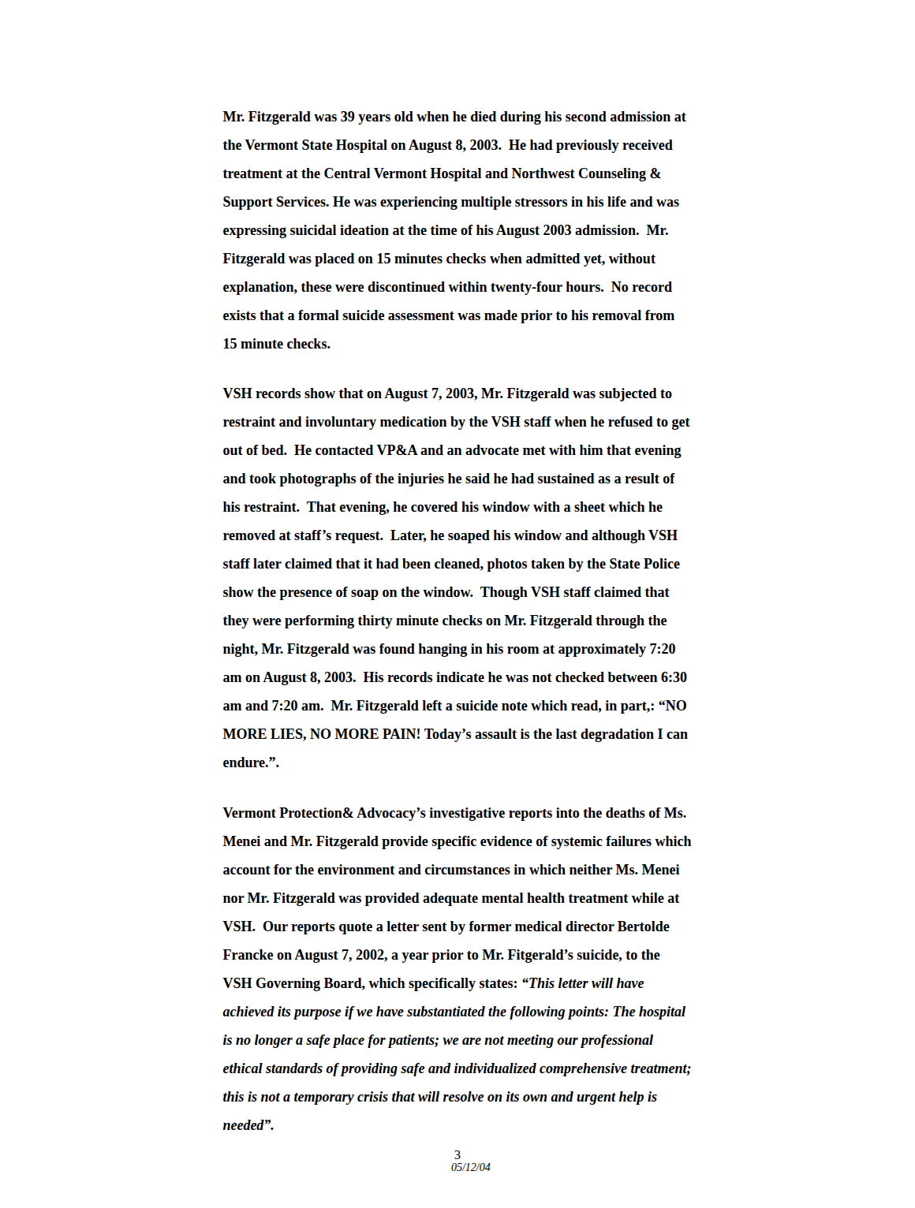Mr. Fitzgerald was 39 years old when he died during his second admission at the Vermont State Hospital on August 8, 2003. He had previously received treatment at the Central Vermont Hospital and Northwest Counseling & Support Services. He was experiencing multiple stressors in his life and was expressing suicidal ideation at the time of his August 2003 admission. Mr. Fitzgerald was placed on 15 minutes checks when admitted yet, without explanation, these were discontinued within twenty-four hours. No record exists that a formal suicide assessment was made prior to his removal from 15 minute checks.
VSH records show that on August 7, 2003, Mr. Fitzgerald was subjected to restraint and involuntary medication by the VSH staff when he refused to get out of bed. He contacted VP&A and an advocate met with him that evening and took photographs of the injuries he said he had sustained as a result of his restraint. That evening, he covered his window with a sheet which he removed at staff’s request. Later, he soaped his window and although VSH staff later claimed that it had been cleaned, photos taken by the State Police show the presence of soap on the window. Though VSH staff claimed that they were performing thirty minute checks on Mr. Fitzgerald through the night, Mr. Fitzgerald was found hanging in his room at approximately 7:20 am on August 8, 2003. His records indicate he was not checked between 6:30 am and 7:20 am. Mr. Fitzgerald left a suicide note which read, in part,: “NO MORE LIES, NO MORE PAIN! Today’s assault is the last degradation I can endure.”.
Vermont Protection& Advocacy’s investigative reports into the deaths of Ms. Menei and Mr. Fitzgerald provide specific evidence of systemic failures which account for the environment and circumstances in which neither Ms. Menei nor Mr. Fitzgerald was provided adequate mental health treatment while at VSH. Our reports quote a letter sent by former medical director Bertolde Francke on August 7, 2002, a year prior to Mr. Fitgerald’s suicide, to the VSH Governing Board, which specifically states: “This letter will have achieved its purpose if we have substantiated the following points: The hospital is no longer a safe place for patients; we are not meeting our professional ethical standards of providing safe and individualized comprehensive treatment; this is not a temporary crisis that will resolve on its own and urgent help is needed”.
3
05/12/04